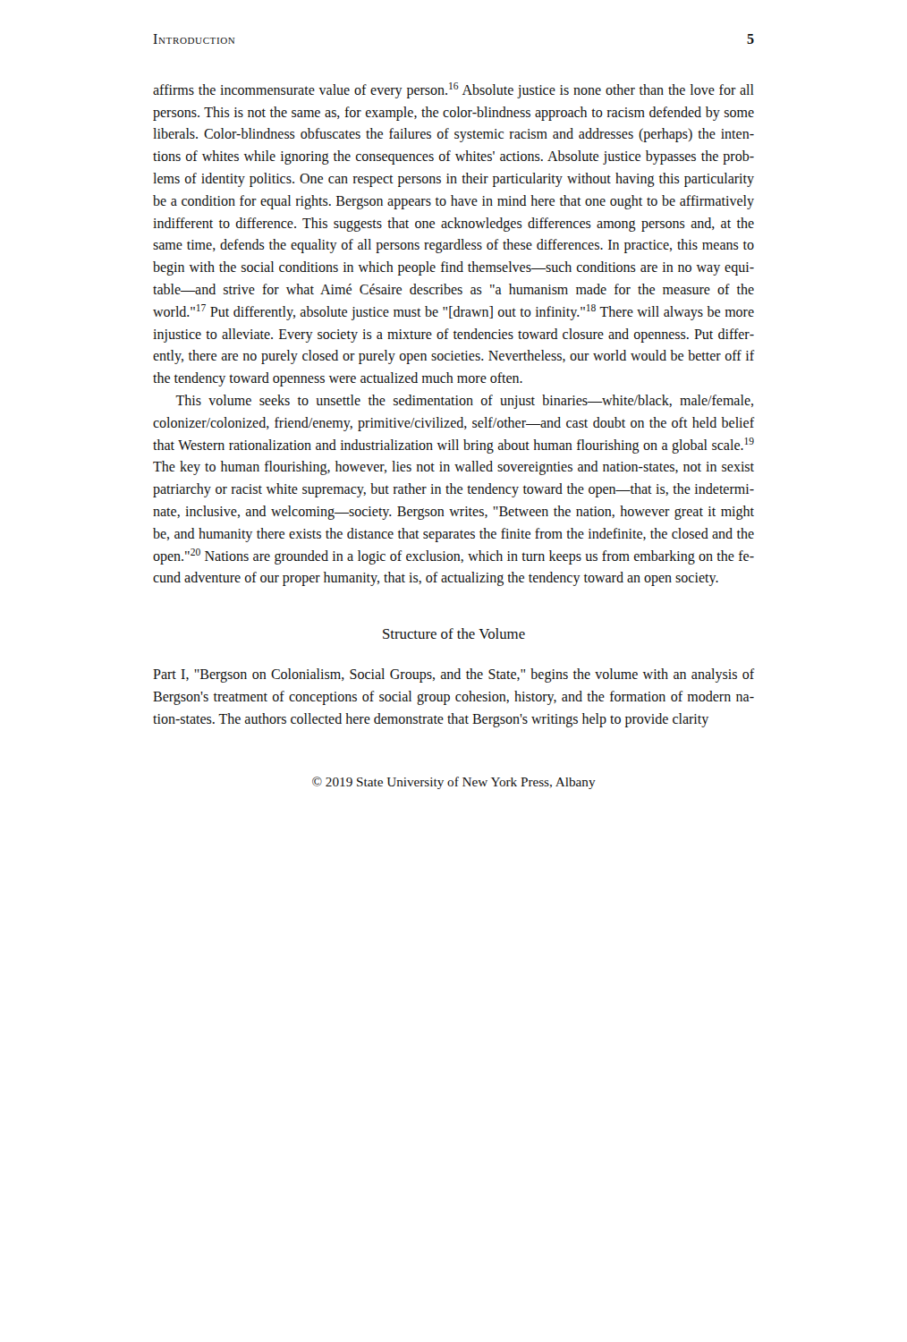Introduction 5
affirms the incommensurate value of every person.16 Absolute justice is none other than the love for all persons. This is not the same as, for example, the color-blindness approach to racism defended by some liberals. Color-blindness obfuscates the failures of systemic racism and addresses (perhaps) the intentions of whites while ignoring the consequences of whites' actions. Absolute justice bypasses the problems of identity politics. One can respect persons in their particularity without having this particularity be a condition for equal rights. Bergson appears to have in mind here that one ought to be affirmatively indifferent to difference. This suggests that one acknowledges differences among persons and, at the same time, defends the equality of all persons regardless of these differences. In practice, this means to begin with the social conditions in which people find themselves—such conditions are in no way equitable—and strive for what Aimé Césaire describes as "a humanism made for the measure of the world."17 Put differently, absolute justice must be "[drawn] out to infinity."18 There will always be more injustice to alleviate. Every society is a mixture of tendencies toward closure and openness. Put differently, there are no purely closed or purely open societies. Nevertheless, our world would be better off if the tendency toward openness were actualized much more often.
This volume seeks to unsettle the sedimentation of unjust binaries—white/black, male/female, colonizer/colonized, friend/enemy, primitive/civilized, self/other—and cast doubt on the oft held belief that Western rationalization and industrialization will bring about human flourishing on a global scale.19 The key to human flourishing, however, lies not in walled sovereignties and nation-states, not in sexist patriarchy or racist white supremacy, but rather in the tendency toward the open—that is, the indeterminate, inclusive, and welcoming—society. Bergson writes, "Between the nation, however great it might be, and humanity there exists the distance that separates the finite from the indefinite, the closed and the open."20 Nations are grounded in a logic of exclusion, which in turn keeps us from embarking on the fecund adventure of our proper humanity, that is, of actualizing the tendency toward an open society.
Structure of the Volume
Part I, "Bergson on Colonialism, Social Groups, and the State," begins the volume with an analysis of Bergson's treatment of conceptions of social group cohesion, history, and the formation of modern nation-states. The authors collected here demonstrate that Bergson's writings help to provide clarity
© 2019 State University of New York Press, Albany